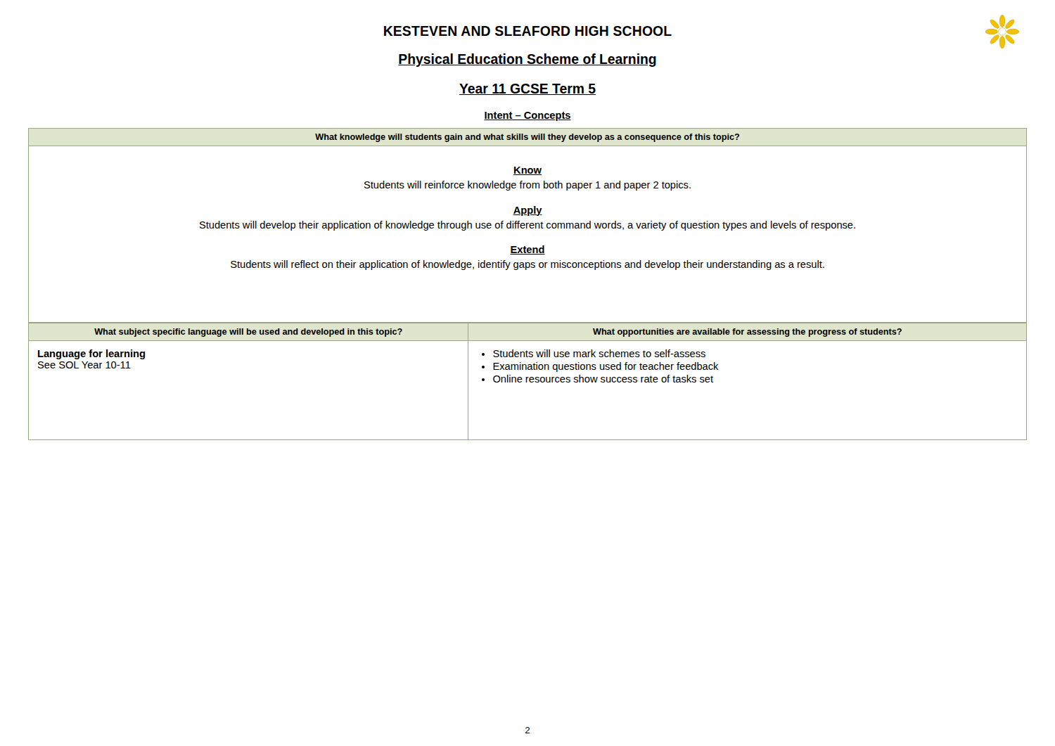KESTEVEN AND SLEAFORD HIGH SCHOOL
Physical Education Scheme of Learning
Year 11 GCSE Term 5
Intent – Concepts
| What knowledge will students gain and what skills will they develop as a consequence of this topic? |
| Know Students will reinforce knowledge from both paper 1 and paper 2 topics. Apply Students will develop their application of knowledge through use of different command words, a variety of question types and levels of response. Extend Students will reflect on their application of knowledge, identify gaps or misconceptions and develop their understanding as a result. |
| What subject specific language will be used and developed in this topic? | What opportunities are available for assessing the progress of students? |
| Language for learning See SOL Year 10-11 | Students will use mark schemes to self-assess Examination questions used for teacher feedback Online resources show success rate of tasks set |
2